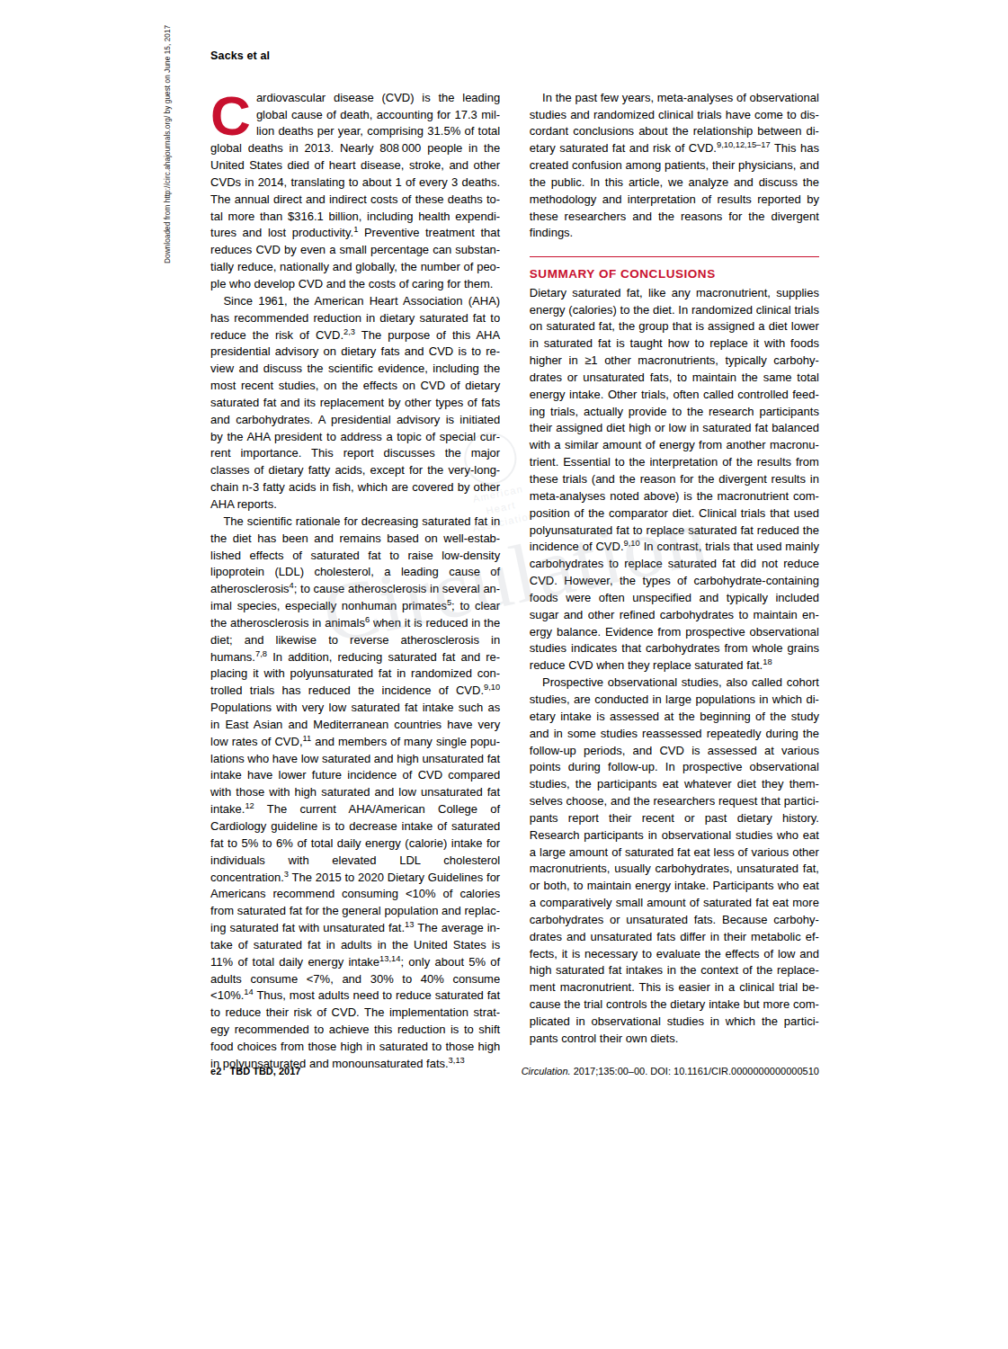Sacks et al
Downloaded from http://circ.ahajournals.org/ by guest on June 15, 2017
American
Heart
Association
Circulation
Cardiovascular disease (CVD) is the leading global cause of death, accounting for 17.3 million deaths per year, comprising 31.5% of total global deaths in 2013. Nearly 808 000 people in the United States died of heart disease, stroke, and other CVDs in 2014, translating to about 1 of every 3 deaths. The annual direct and indirect costs of these deaths total more than $316.1 billion, including health expenditures and lost productivity.1 Preventive treatment that reduces CVD by even a small percentage can substantially reduce, nationally and globally, the number of people who develop CVD and the costs of caring for them.
Since 1961, the American Heart Association (AHA) has recommended reduction in dietary saturated fat to reduce the risk of CVD.2,3 The purpose of this AHA presidential advisory on dietary fats and CVD is to review and discuss the scientific evidence, including the most recent studies, on the effects on CVD of dietary saturated fat and its replacement by other types of fats and carbohydrates. A presidential advisory is initiated by the AHA president to address a topic of special current importance. This report discusses the major classes of dietary fatty acids, except for the very-long-chain n-3 fatty acids in fish, which are covered by other AHA reports.
The scientific rationale for decreasing saturated fat in the diet has been and remains based on well-established effects of saturated fat to raise low-density lipoprotein (LDL) cholesterol, a leading cause of atherosclerosis4; to cause atherosclerosis in several animal species, especially nonhuman primates5; to clear the atherosclerosis in animals6 when it is reduced in the diet; and likewise to reverse atherosclerosis in humans.7,8 In addition, reducing saturated fat and replacing it with polyunsaturated fat in randomized controlled trials has reduced the incidence of CVD.9,10 Populations with very low saturated fat intake such as in East Asian and Mediterranean countries have very low rates of CVD,11 and members of many single populations who have low saturated and high unsaturated fat intake have lower future incidence of CVD compared with those with high saturated and low unsaturated fat intake.12 The current AHA/American College of Cardiology guideline is to decrease intake of saturated fat to 5% to 6% of total daily energy (calorie) intake for individuals with elevated LDL cholesterol concentration.3 The 2015 to 2020 Dietary Guidelines for Americans recommend consuming <10% of calories from saturated fat for the general population and replacing saturated fat with unsaturated fat.13 The average intake of saturated fat in adults in the United States is 11% of total daily energy intake13,14; only about 5% of adults consume <7%, and 30% to 40% consume <10%.14 Thus, most adults need to reduce saturated fat to reduce their risk of CVD. The implementation strategy recommended to achieve this reduction is to shift food choices from those high in saturated to those high in polyunsaturated and monounsaturated fats.3,13
In the past few years, meta-analyses of observational studies and randomized clinical trials have come to discordant conclusions about the relationship between dietary saturated fat and risk of CVD.9,10,12,15–17 This has created confusion among patients, their physicians, and the public. In this article, we analyze and discuss the methodology and interpretation of results reported by these researchers and the reasons for the divergent findings.
Summary of Conclusions
Dietary saturated fat, like any macronutrient, supplies energy (calories) to the diet. In randomized clinical trials on saturated fat, the group that is assigned a diet lower in saturated fat is taught how to replace it with foods higher in ≥1 other macronutrients, typically carbohydrates or unsaturated fats, to maintain the same total energy intake. Other trials, often called controlled feeding trials, actually provide to the research participants their assigned diet high or low in saturated fat balanced with a similar amount of energy from another macronutrient. Essential to the interpretation of the results from these trials (and the reason for the divergent results in meta-analyses noted above) is the macronutrient composition of the comparator diet. Clinical trials that used polyunsaturated fat to replace saturated fat reduced the incidence of CVD.9,10 In contrast, trials that used mainly carbohydrates to replace saturated fat did not reduce CVD. However, the types of carbohydrate-containing foods were often unspecified and typically included sugar and other refined carbohydrates to maintain energy balance. Evidence from prospective observational studies indicates that carbohydrates from whole grains reduce CVD when they replace saturated fat.18
Prospective observational studies, also called cohort studies, are conducted in large populations in which dietary intake is assessed at the beginning of the study and in some studies reassessed repeatedly during the follow-up periods, and CVD is assessed at various points during follow-up. In prospective observational studies, the participants eat whatever diet they themselves choose, and the researchers request that participants report their recent or past dietary history. Research participants in observational studies who eat a large amount of saturated fat eat less of various other macronutrients, usually carbohydrates, unsaturated fat, or both, to maintain energy intake. Participants who eat a comparatively small amount of saturated fat eat more carbohydrates or unsaturated fats. Because carbohydrates and unsaturated fats differ in their metabolic effects, it is necessary to evaluate the effects of low and high saturated fat intakes in the context of the replacement macronutrient. This is easier in a clinical trial because the trial controls the dietary intake but more complicated in observational studies in which the participants control their own diets.
e2 TBD TBD, 2017
Circulation. 2017;135:00–00. DOI: 10.1161/CIR.0000000000000510